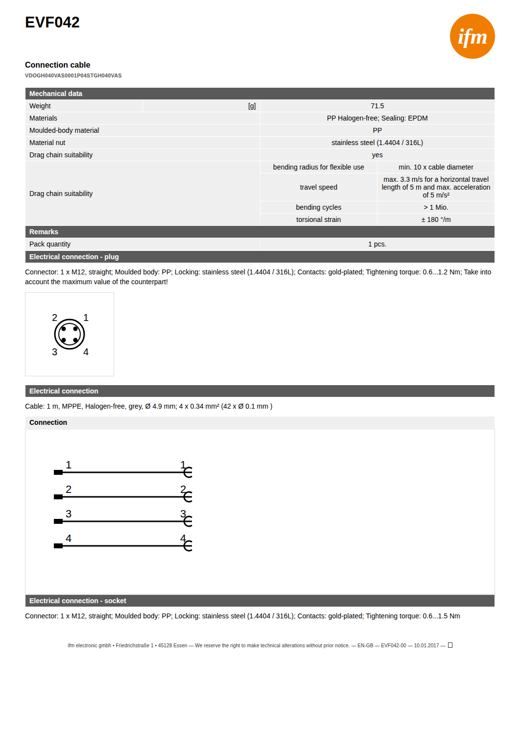EVF042
ifm
Connection cable
VDOGH040VAS0001P04STGH040VAS
| Mechanical data |
| --- |
| Weight | [g] | 71.5 |
| Materials | PP Halogen-free; Sealing: EPDM |
| Moulded-body material | PP |
| Material nut | stainless steel (1.4404 / 316L) |
| Drag chain suitability | yes |
| Drag chain suitability | bending radius for flexible use | min. 10 x cable diameter |
| travel speed | max. 3.3 m/s for a horizontal travel length of 5 m and max. acceleration of 5 m/s² |
| bending cycles | > 1 Mio. |
| torsional strain | ± 180 °/m |
| Remarks |
| Pack quantity | 1 pcs. |
Electrical connection - plug
Connector: 1 x M12, straight; Moulded body: PP; Locking: stainless steel (1.4404 / 316L); Contacts: gold-plated; Tightening torque: 0.6...1.2 Nm; Take into account the maximum value of the counterpart!
2 1 3 4
Electrical connection
Cable: 1 m, MPPE, Halogen-free, grey, Ø 4.9 mm; 4 x 0.34 mm² (42 x Ø 0.1 mm )
Connection
1 2 3 4 1 2 3 4
Electrical connection - socket
Connector: 1 x M12, straight; Moulded body: PP; Locking: stainless steel (1.4404 / 316L); Contacts: gold-plated; Tightening torque: 0.6...1.5 Nm
ifm electronic gmbh • Friedrichstraße 1 • 45128 Essen — We reserve the right to make technical alterations without prior notice. — EN-GB — EVF042-00 — 10.01.2017 —